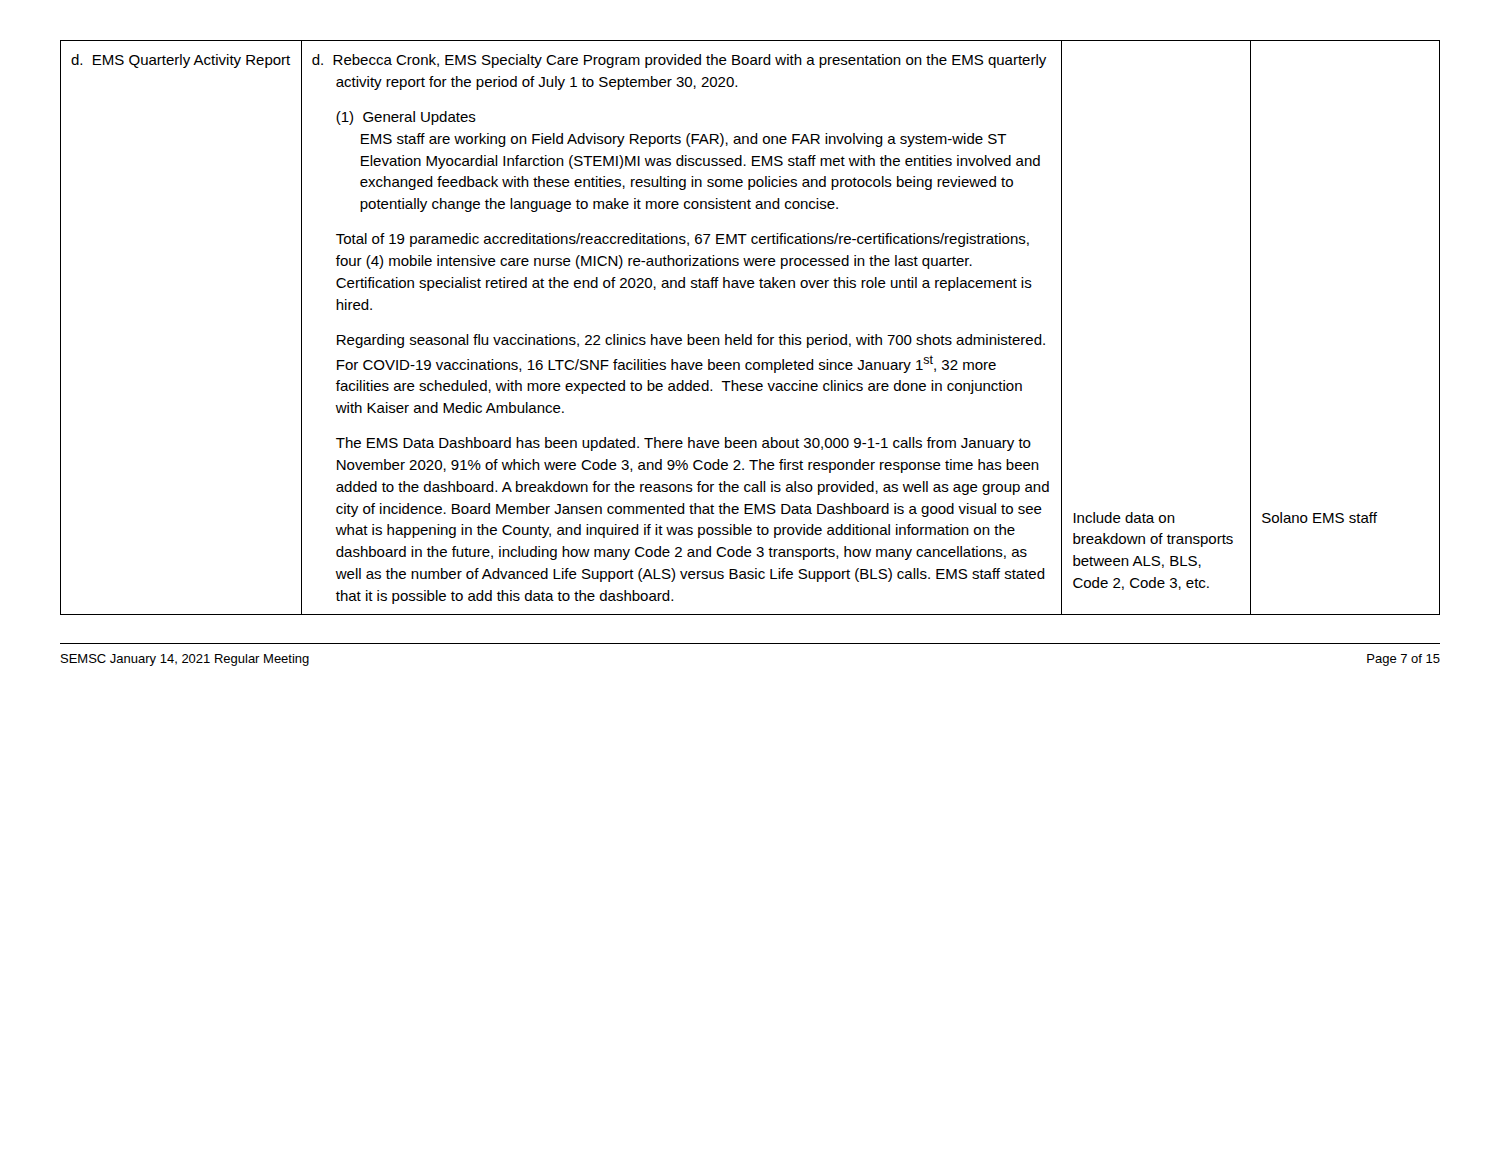| d. EMS Quarterly Activity Report | d. Rebecca Cronk, EMS Specialty Care Program provided the Board with a presentation on the EMS quarterly activity report for the period of July 1 to September 30, 2020. (1) General Updates EMS staff are working on Field Advisory Reports (FAR), and one FAR involving a system-wide ST Elevation Myocardial Infarction (STEMI)MI was discussed. EMS staff met with the entities involved and exchanged feedback with these entities, resulting in some policies and protocols being reviewed to potentially change the language to make it more consistent and concise. Total of 19 paramedic accreditations/reaccreditations, 67 EMT certifications/re-certifications/registrations, four (4) mobile intensive care nurse (MICN) re-authorizations were processed in the last quarter. Certification specialist retired at the end of 2020, and staff have taken over this role until a replacement is hired. Regarding seasonal flu vaccinations, 22 clinics have been held for this period, with 700 shots administered. For COVID-19 vaccinations, 16 LTC/SNF facilities have been completed since January 1 st , 32 more facilities are scheduled, with more expected to be added. These vaccine clinics are done in conjunction with Kaiser and Medic Ambulance. The EMS Data Dashboard has been updated. There have been about 30,000 9-1-1 calls from January to November 2020, 91% of which were Code 3, and 9% Code 2. The first responder response time has been added to the dashboard. A breakdown for the reasons for the call is also provided, as well as age group and city of incidence. Board Member Jansen commented that the EMS Data Dashboard is a good visual to see what is happening in the County, and inquired if it was possible to provide additional information on the dashboard in the future, including how many Code 2 and Code 3 transports, how many cancellations, as well as the number of Advanced Life Support (ALS) versus Basic Life Support (BLS) calls. EMS staff stated that it is possible to add this data to the dashboard. | Include data on breakdown of transports between ALS, BLS, Code 2, Code 3, etc. | Solano EMS staff |
SEMSC January 14, 2021 Regular Meeting Page 7 of 15